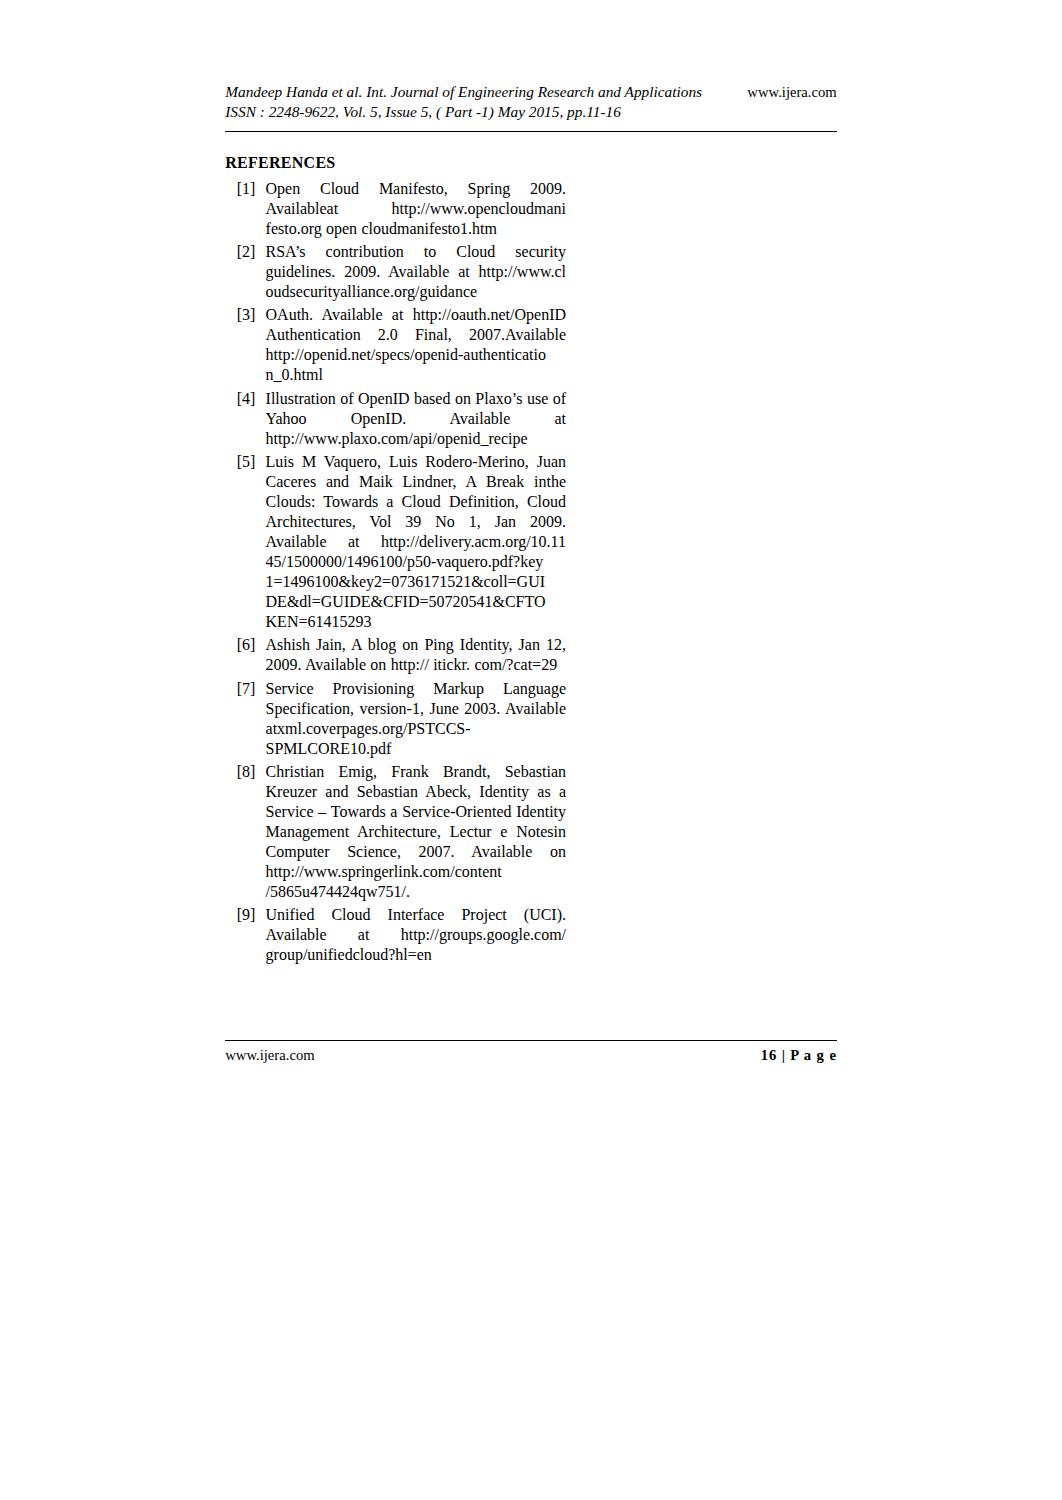Mandeep Handa et al. Int. Journal of Engineering Research and Applications www.ijera.com
ISSN : 2248-9622, Vol. 5, Issue 5, ( Part -1) May 2015, pp.11-16
REFERENCES
[1] Open Cloud Manifesto, Spring 2009. Availableat http://www.opencloudmani festo.org open cloudmanifesto1.htm
[2] RSA’s contribution to Cloud security guidelines. 2009. Available at http://www.cl oudsecurityalliance.org/guidance
[3] OAuth. Available at http://oauth.net/OpenID Authentication 2.0 Final, 2007.Available http://openid.net/specs/openid-authenticatio n_0.html
[4] Illustration of OpenID based on Plaxo’s use of Yahoo OpenID. Available at http://www.plaxo.com/api/openid_recipe
[5] Luis M Vaquero, Luis Rodero-Merino, Juan Caceres and Maik Lindner, A Break inthe Clouds: Towards a Cloud Definition, Cloud Architectures, Vol 39 No 1, Jan 2009. Available at http://delivery.acm.org/10.11 45/1500000/1496100/p50-vaquero.pdf?key 1=1496100&key2=0736171521&coll=GUI DE&dl=GUIDE&CFID=50720541&CFTO KEN=61415293
[6] Ashish Jain, A blog on Ping Identity, Jan 12, 2009. Available on http:// itickr. com/?cat=29
[7] Service Provisioning Markup Language Specification, version-1, June 2003. Available atxml.coverpages.org/PSTCCS-SPMLCORE10.pdf
[8] Christian Emig, Frank Brandt, Sebastian Kreuzer and Sebastian Abeck, Identity as a Service – Towards a Service-Oriented Identity Management Architecture, Lectur e Notesin Computer Science, 2007. Available on http://www.springerlink.com/content /5865u474424qw751/.
[9] Unified Cloud Interface Project (UCI). Available at http://groups.google.com/ group/unifiedcloud?hl=en
www.ijera.com 16 | P a g e